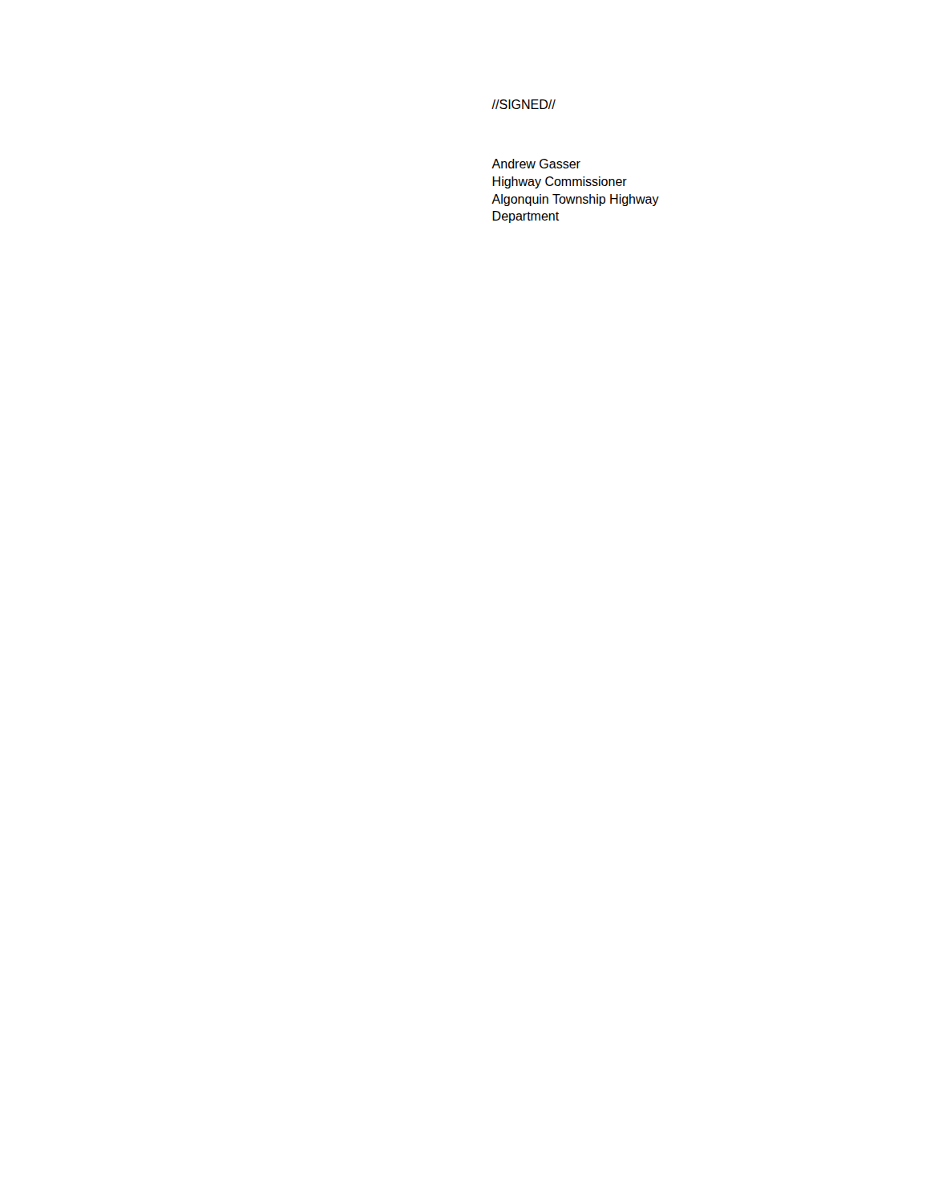//SIGNED//
Andrew Gasser
Highway Commissioner
Algonquin Township Highway Department